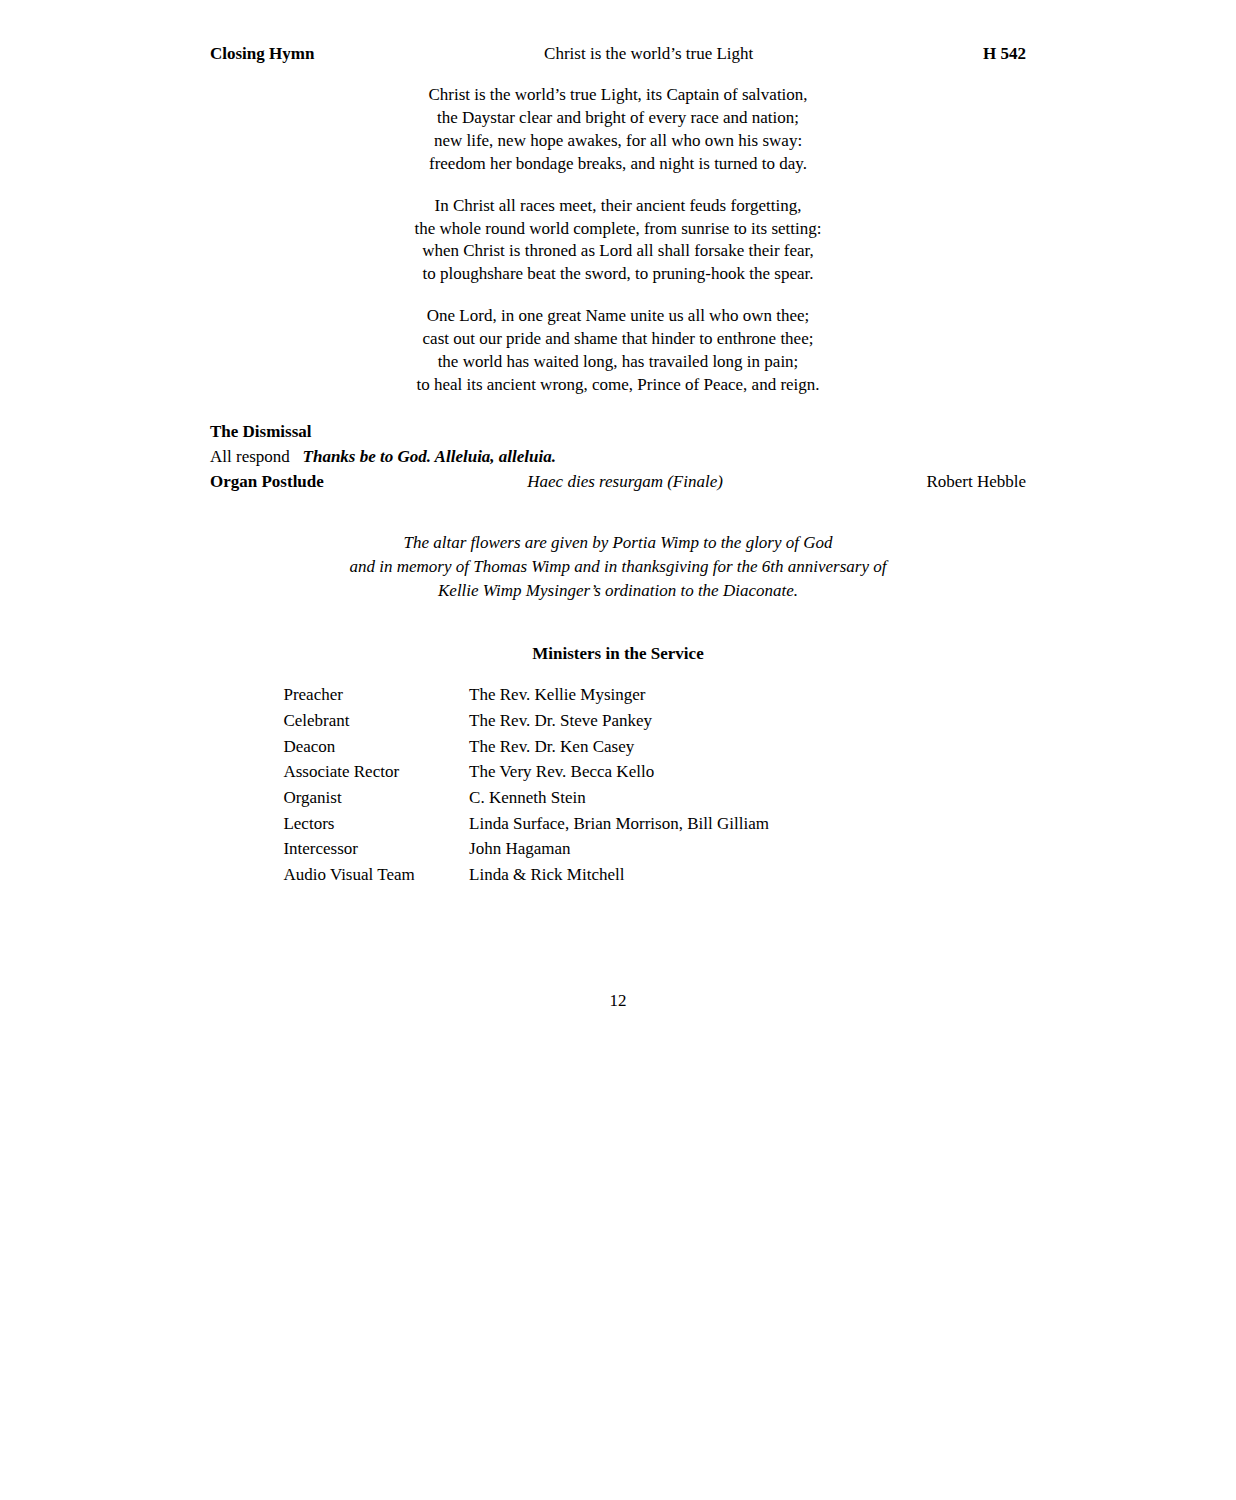Closing Hymn Christ is the world’s true Light H 542
Christ is the world’s true Light, its Captain of salvation,
the Daystar clear and bright of every race and nation;
new life, new hope awakes, for all who own his sway:
freedom her bondage breaks, and night is turned to day.
In Christ all races meet, their ancient feuds forgetting,
the whole round world complete, from sunrise to its setting:
when Christ is throned as Lord all shall forsake their fear,
to ploughshare beat the sword, to pruning-hook the spear.
One Lord, in one great Name unite us all who own thee;
cast out our pride and shame that hinder to enthrone thee;
the world has waited long, has travailed long in pain;
to heal its ancient wrong, come, Prince of Peace, and reign.
The Dismissal
All respond Thanks be to God. Alleluia, alleluia.
Organ Postlude Haec dies resurgam (Finale) Robert Hebble
The altar flowers are given by Portia Wimp to the glory of God
and in memory of Thomas Wimp and in thanksgiving for the 6th anniversary of
Kellie Wimp Mysinger’s ordination to the Diaconate.
Ministers in the Service
| Preacher | The Rev. Kellie Mysinger |
| Celebrant | The Rev. Dr. Steve Pankey |
| Deacon | The Rev. Dr. Ken Casey |
| Associate Rector | The Very Rev. Becca Kello |
| Organist | C. Kenneth Stein |
| Lectors | Linda Surface, Brian Morrison, Bill Gilliam |
| Intercessor | John Hagaman |
| Audio Visual Team | Linda & Rick Mitchell |
12